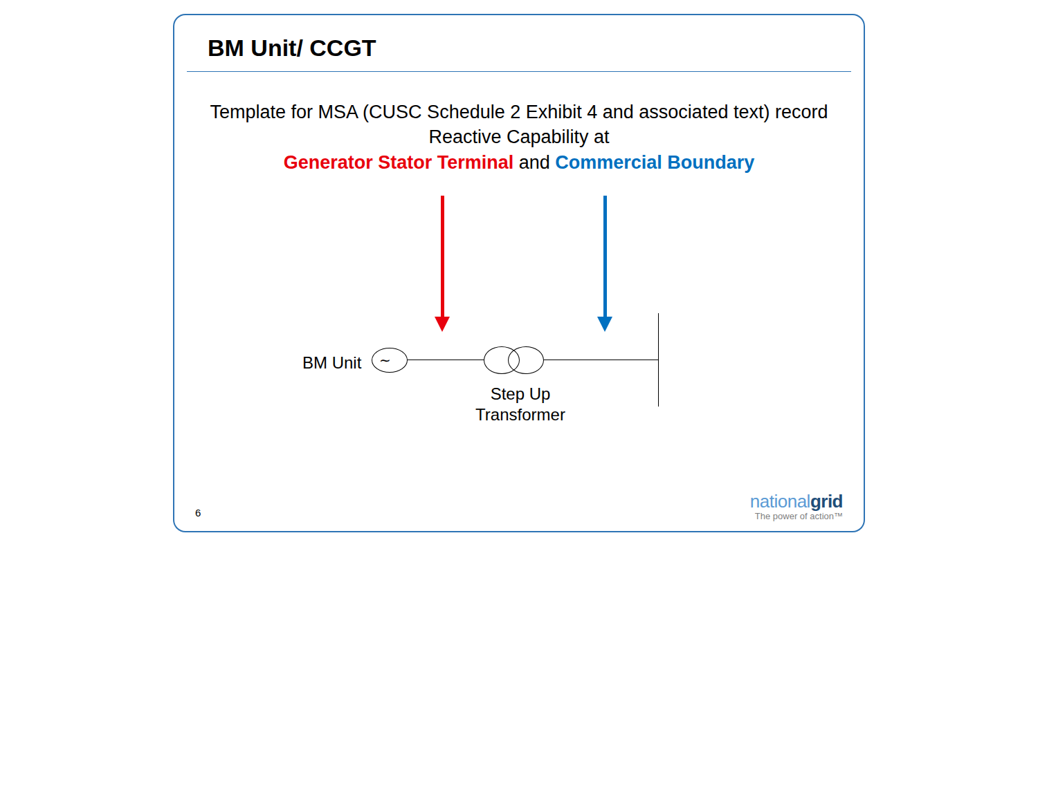BM Unit/ CCGT
Template for MSA (CUSC Schedule 2 Exhibit 4 and associated text) record Reactive Capability at
Generator Stator Terminal and Commercial Boundary
BM Unit
∼
Step Up
Transformer
6
nationalgrid
The power of action™